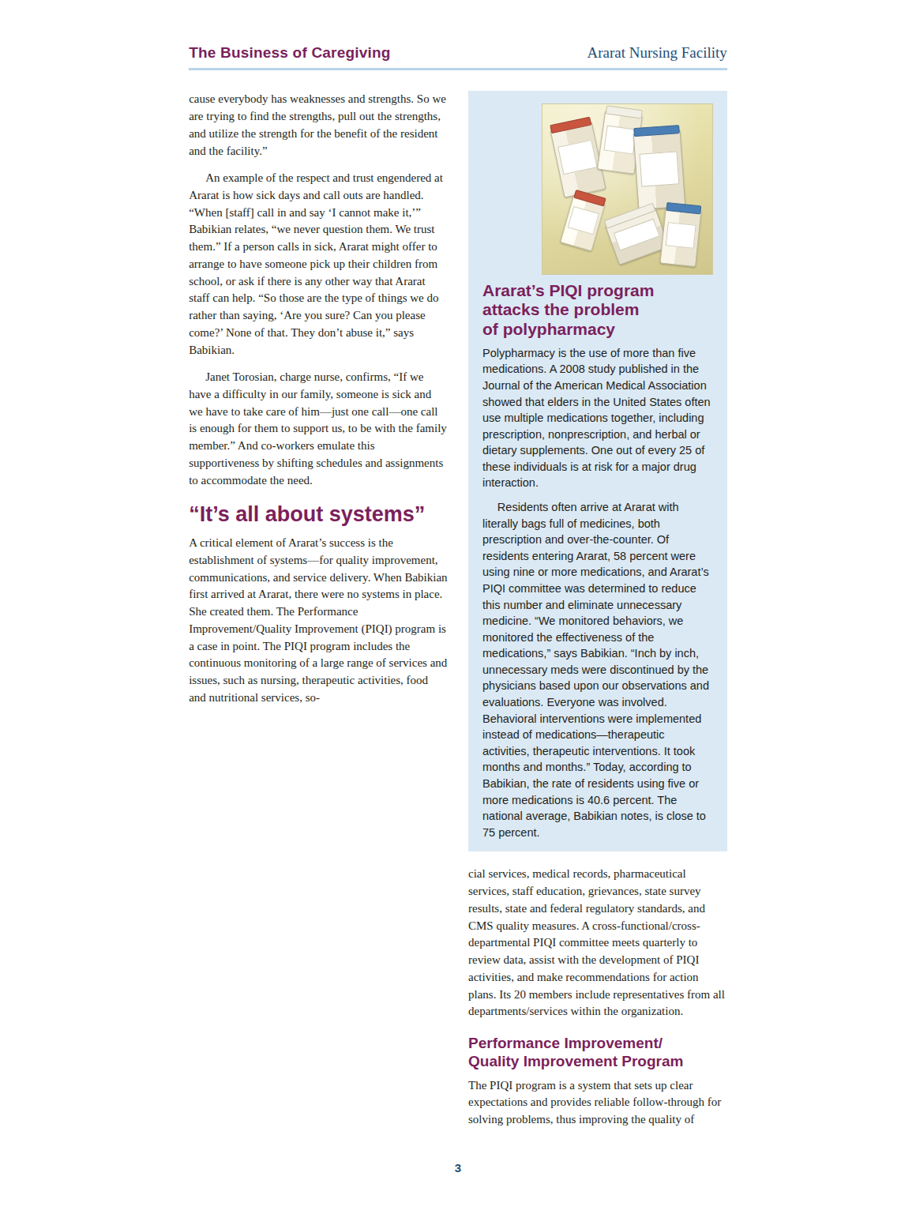The Business of Caregiving
Ararat Nursing Facility
cause everybody has weaknesses and strengths. So we are trying to find the strengths, pull out the strengths, and utilize the strength for the benefit of the resident and the facility.”
An example of the respect and trust engendered at Ararat is how sick days and call outs are handled. “When [staff] call in and say ‘I cannot make it,’” Babikian relates, “we never question them. We trust them.” If a person calls in sick, Ararat might offer to arrange to have someone pick up their children from school, or ask if there is any other way that Ararat staff can help. “So those are the type of things we do rather than saying, ‘Are you sure? Can you please come?’ None of that. They don’t abuse it,” says Babikian.
Janet Torosian, charge nurse, confirms, “If we have a difficulty in our family, someone is sick and we have to take care of him—just one call—one call is enough for them to support us, to be with the family member.” And co-workers emulate this supportiveness by shifting schedules and assignments to accommodate the need.
“It’s all about systems”
A critical element of Ararat’s success is the establishment of systems—for quality improvement, communications, and service delivery. When Babikian first arrived at Ararat, there were no systems in place. She created them. The Performance Improvement/Quality Improvement (PIQI) program is a case in point. The PIQI program includes the continuous monitoring of a large range of services and issues, such as nursing, therapeutic activities, food and nutritional services, so-
Ararat’s PIQI program
attacks the problem
of polypharmacy
Polypharmacy is the use of more than five medications. A 2008 study published in the Journal of the American Medical Association showed that elders in the United States often use multiple medications together, including prescription, nonprescription, and herbal or dietary supplements. One out of every 25 of these individuals is at risk for a major drug interaction.
Residents often arrive at Ararat with literally bags full of medicines, both prescription and over-the-counter. Of residents entering Ararat, 58 percent were using nine or more medications, and Ararat’s PIQI committee was determined to reduce this number and eliminate unnecessary medicine. “We monitored behaviors, we monitored the effectiveness of the medications,” says Babikian. “Inch by inch, unnecessary meds were discontinued by the physicians based upon our observations and evaluations. Everyone was involved. Behavioral interventions were implemented instead of medications—therapeutic activities, therapeutic interventions. It took months and months.” Today, according to Babikian, the rate of residents using five or more medications is 40.6 percent. The national average, Babikian notes, is close to 75 percent.
cial services, medical records, pharmaceutical services, staff education, grievances, state survey results, state and federal regulatory standards, and CMS quality measures. A cross-functional/cross-departmental PIQI committee meets quarterly to review data, assist with the development of PIQI activities, and make recommendations for action plans. Its 20 members include representatives from all departments/services within the organization.
Performance Improvement/
Quality Improvement Program
The PIQI program is a system that sets up clear expectations and provides reliable follow-through for solving problems, thus improving the quality of
3